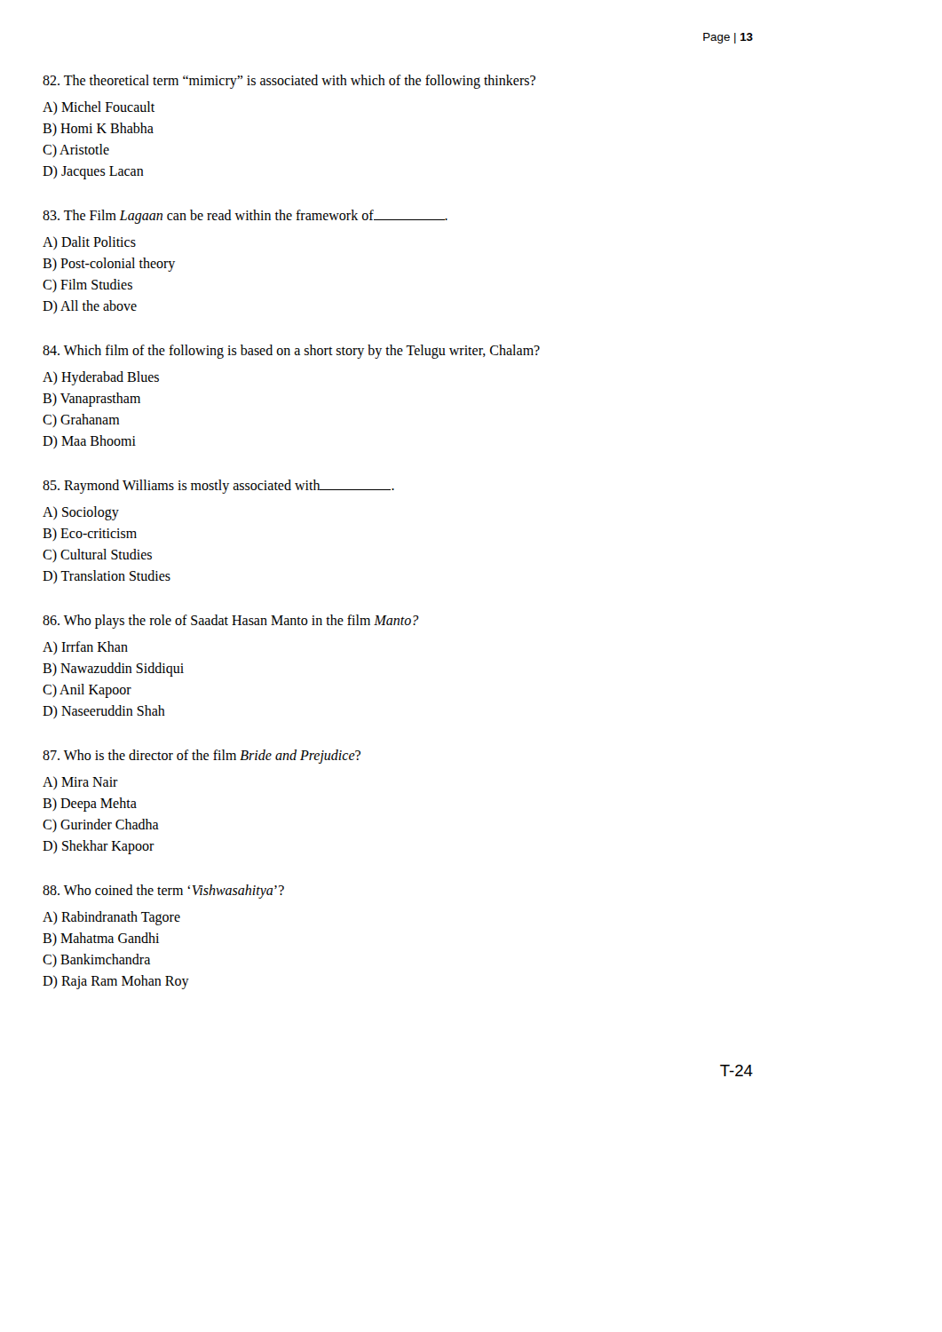Page | 13
82. The theoretical term “mimicry” is associated with which of the following thinkers?
A) Michel Foucault
B) Homi K Bhabha
C) Aristotle
D) Jacques Lacan
83. The Film Lagaan can be read within the framework of .
A) Dalit Politics
B) Post-colonial theory
C) Film Studies
D) All the above
84. Which film of the following is based on a short story by the Telugu writer, Chalam?
A) Hyderabad Blues
B) Vanaprastham
C) Grahanam
D) Maa Bhoomi
85. Raymond Williams is mostly associated with .
A) Sociology
B) Eco-criticism
C) Cultural Studies
D) Translation Studies
86. Who plays the role of Saadat Hasan Manto in the film Manto?
A) Irrfan Khan
B) Nawazuddin Siddiqui
C) Anil Kapoor
D) Naseeruddin Shah
87. Who is the director of the film Bride and Prejudice?
A) Mira Nair
B) Deepa Mehta
C) Gurinder Chadha
D) Shekhar Kapoor
88. Who coined the term ‘Vishwasahitya’?
A) Rabindranath Tagore
B) Mahatma Gandhi
C) Bankimchandra
D) Raja Ram Mohan Roy
T-24